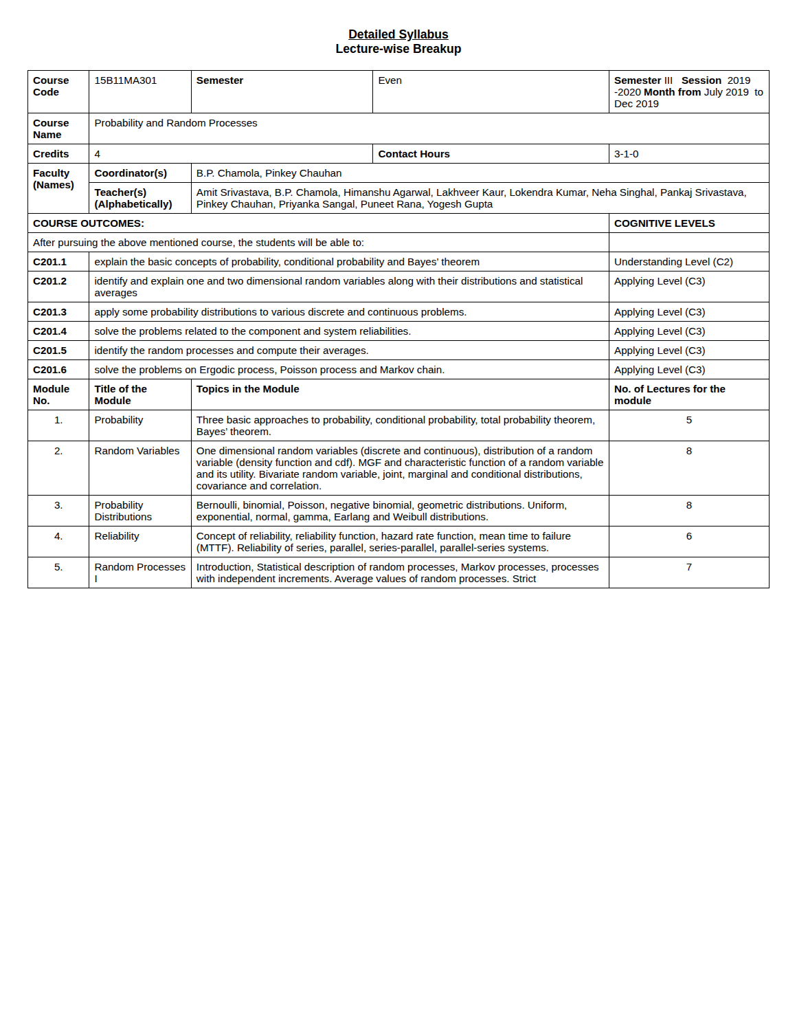Detailed Syllabus
Lecture-wise Breakup
| Course Code | 15B11MA301 | Semester | Even | Semester III Session 2019 -2020 Month from July 2019 to Dec 2019 |
| Course Name | Probability and Random Processes |
| Credits | 4 | Contact Hours | 3-1-0 |
| Faculty (Names) | Coordinator(s) | B.P. Chamola, Pinkey Chauhan |
| Teacher(s) (Alphabetically) | Amit Srivastava, B.P. Chamola, Himanshu Agarwal, Lakhveer Kaur, Lokendra Kumar, Neha Singhal, Pankaj Srivastava, Pinkey Chauhan, Priyanka Sangal, Puneet Rana, Yogesh Gupta |
| COURSE OUTCOMES: | COGNITIVE LEVELS |
| After pursuing the above mentioned course, the students will be able to: | |
| C201.1 | explain the basic concepts of probability, conditional probability and Bayes’ theorem | Understanding Level (C2) |
| C201.2 | identify and explain one and two dimensional random variables along with their distributions and statistical averages | Applying Level (C3) |
| C201.3 | apply some probability distributions to various discrete and continuous problems. | Applying Level (C3) |
| C201.4 | solve the problems related to the component and system reliabilities. | Applying Level (C3) |
| C201.5 | identify the random processes and compute their averages. | Applying Level (C3) |
| C201.6 | solve the problems on Ergodic process, Poisson process and Markov chain. | Applying Level (C3) |
| Module No. | Title of the Module | Topics in the Module | No. of Lectures for the module |
| 1. | Probability | Three basic approaches to probability, conditional probability, total probability theorem, Bayes’ theorem. | 5 |
| 2. | Random Variables | One dimensional random variables (discrete and continuous), distribution of a random variable (density function and cdf). MGF and characteristic function of a random variable and its utility. Bivariate random variable, joint, marginal and conditional distributions, covariance and correlation. | 8 |
| 3. | Probability Distributions | Bernoulli, binomial, Poisson, negative binomial, geometric distributions. Uniform, exponential, normal, gamma, Earlang and Weibull distributions. | 8 |
| 4. | Reliability | Concept of reliability, reliability function, hazard rate function, mean time to failure (MTTF). Reliability of series, parallel, series-parallel, parallel-series systems. | 6 |
| 5. | Random Processes I | Introduction, Statistical description of random processes, Markov processes, processes with independent increments. Average values of random processes. Strict | 7 |